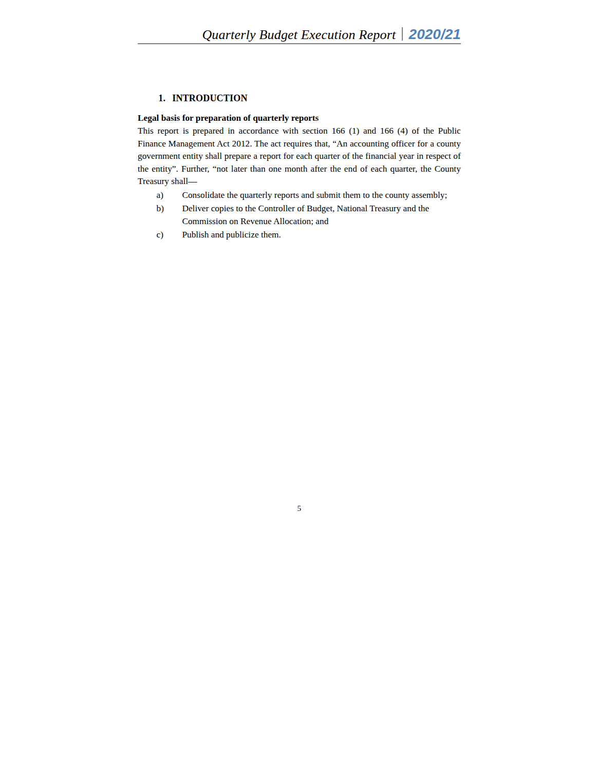Quarterly Budget Execution Report
2020/21
1. INTRODUCTION
Legal basis for preparation of quarterly reports
This report is prepared in accordance with section 166 (1) and 166 (4) of the Public Finance Management Act 2012. The act requires that, “An accounting officer for a county government entity shall prepare a report for each quarter of the financial year in respect of the entity”. Further, “not later than one month after the end of each quarter, the County Treasury shall—
a) Consolidate the quarterly reports and submit them to the county assembly;
b) Deliver copies to the Controller of Budget, National Treasury and the Commission on Revenue Allocation; and
c) Publish and publicize them.
5